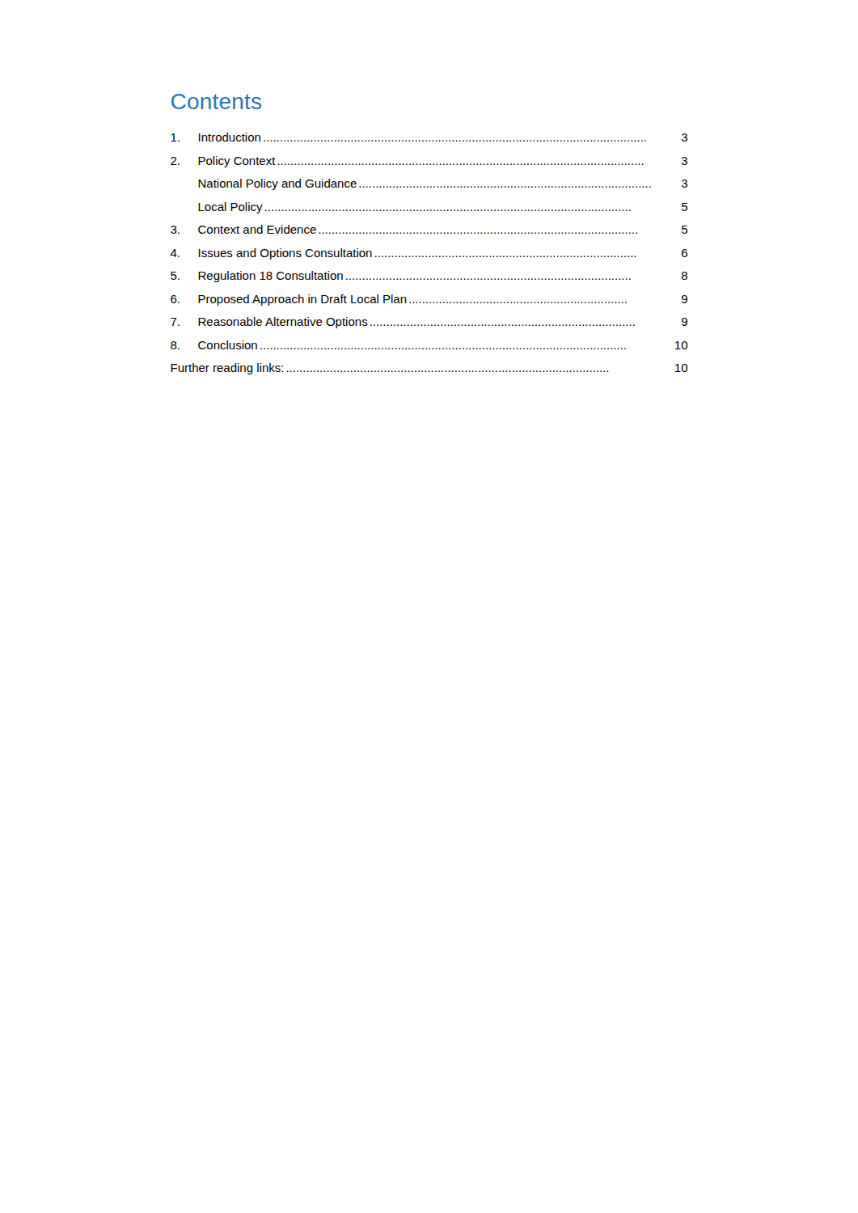Contents
1. Introduction .................................................................................................................. 3
2. Policy Context ............................................................................................................. 3
National Policy and Guidance ....................................................................................... 3
Local Policy ............................................................................................................. 5
3. Context and Evidence ............................................................................................... 5
4. Issues and Options Consultation .............................................................................. 6
5. Regulation 18 Consultation ..................................................................................... 8
6. Proposed Approach in Draft Local Plan ................................................................. 9
7. Reasonable Alternative Options ............................................................................... 9
8. Conclusion ............................................................................................................. 10
Further reading links: ................................................................................................ 10